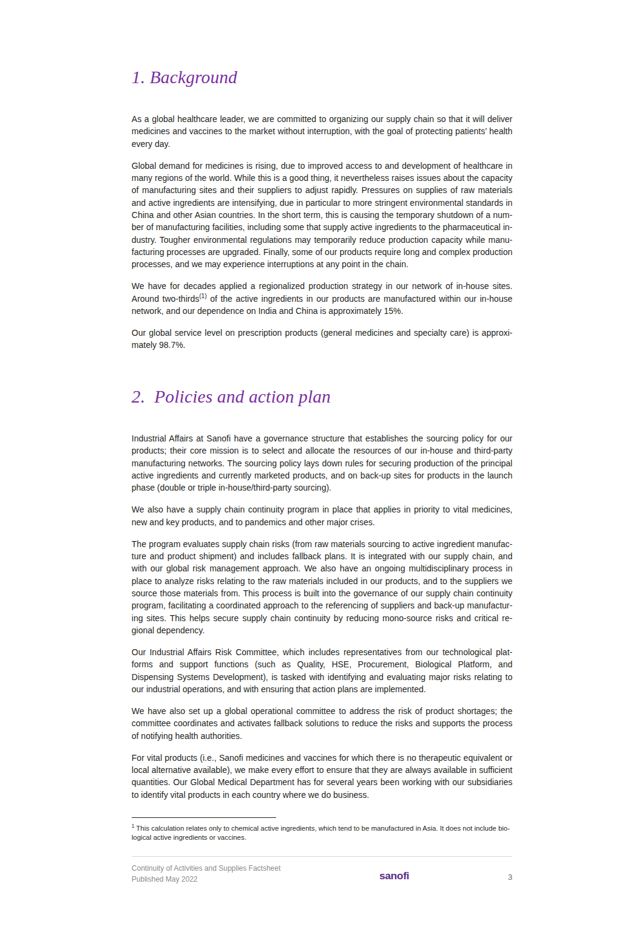1. Background
As a global healthcare leader, we are committed to organizing our supply chain so that it will deliver medicines and vaccines to the market without interruption, with the goal of protecting patients’ health every day.
Global demand for medicines is rising, due to improved access to and development of healthcare in many regions of the world. While this is a good thing, it nevertheless raises issues about the capacity of manufacturing sites and their suppliers to adjust rapidly. Pressures on supplies of raw materials and active ingredients are intensifying, due in particular to more stringent environmental standards in China and other Asian countries. In the short term, this is causing the temporary shutdown of a number of manufacturing facilities, including some that supply active ingredients to the pharmaceutical industry. Tougher environmental regulations may temporarily reduce production capacity while manufacturing processes are upgraded. Finally, some of our products require long and complex production processes, and we may experience interruptions at any point in the chain.
We have for decades applied a regionalized production strategy in our network of in-house sites. Around two-thirds(1) of the active ingredients in our products are manufactured within our in-house network, and our dependence on India and China is approximately 15%.
Our global service level on prescription products (general medicines and specialty care) is approximately 98.7%.
2. Policies and action plan
Industrial Affairs at Sanofi have a governance structure that establishes the sourcing policy for our products; their core mission is to select and allocate the resources of our in-house and third-party manufacturing networks. The sourcing policy lays down rules for securing production of the principal active ingredients and currently marketed products, and on back-up sites for products in the launch phase (double or triple in-house/third-party sourcing).
We also have a supply chain continuity program in place that applies in priority to vital medicines, new and key products, and to pandemics and other major crises.
The program evaluates supply chain risks (from raw materials sourcing to active ingredient manufacture and product shipment) and includes fallback plans. It is integrated with our supply chain, and with our global risk management approach. We also have an ongoing multidisciplinary process in place to analyze risks relating to the raw materials included in our products, and to the suppliers we source those materials from. This process is built into the governance of our supply chain continuity program, facilitating a coordinated approach to the referencing of suppliers and back-up manufacturing sites. This helps secure supply chain continuity by reducing mono-source risks and critical regional dependency.
Our Industrial Affairs Risk Committee, which includes representatives from our technological platforms and support functions (such as Quality, HSE, Procurement, Biological Platform, and Dispensing Systems Development), is tasked with identifying and evaluating major risks relating to our industrial operations, and with ensuring that action plans are implemented.
We have also set up a global operational committee to address the risk of product shortages; the committee coordinates and activates fallback solutions to reduce the risks and supports the process of notifying health authorities.
For vital products (i.e., Sanofi medicines and vaccines for which there is no therapeutic equivalent or local alternative available), we make every effort to ensure that they are always available in sufficient quantities. Our Global Medical Department has for several years been working with our subsidiaries to identify vital products in each country where we do business.
1 This calculation relates only to chemical active ingredients, which tend to be manufactured in Asia. It does not include biological active ingredients or vaccines.
Continuity of Activities and Supplies Factsheet
Published May 2022
sanofi
3